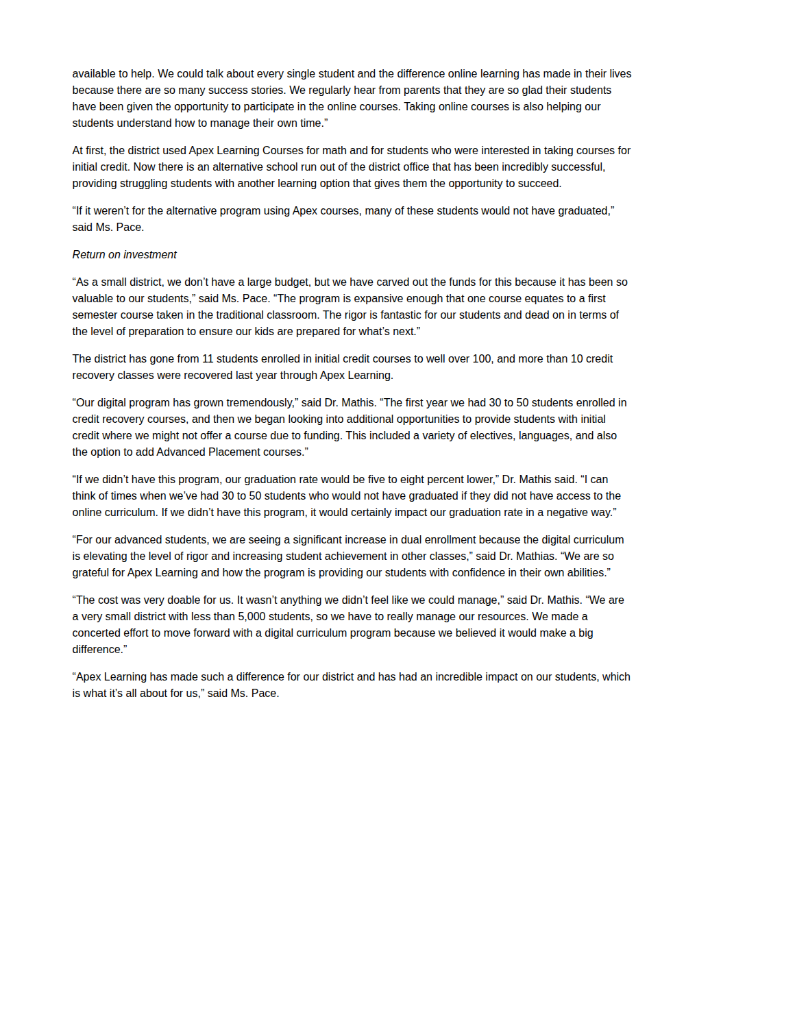available to help. We could talk about every single student and the difference online learning has made in their lives because there are so many success stories. We regularly hear from parents that they are so glad their students have been given the opportunity to participate in the online courses. Taking online courses is also helping our students understand how to manage their own time.”
At first, the district used Apex Learning Courses for math and for students who were interested in taking courses for initial credit. Now there is an alternative school run out of the district office that has been incredibly successful, providing struggling students with another learning option that gives them the opportunity to succeed.
“If it weren’t for the alternative program using Apex courses, many of these students would not have graduated,” said Ms. Pace.
Return on investment
“As a small district, we don’t have a large budget, but we have carved out the funds for this because it has been so valuable to our students,” said Ms. Pace. “The program is expansive enough that one course equates to a first semester course taken in the traditional classroom. The rigor is fantastic for our students and dead on in terms of the level of preparation to ensure our kids are prepared for what’s next.”
The district has gone from 11 students enrolled in initial credit courses to well over 100, and more than 10 credit recovery classes were recovered last year through Apex Learning.
“Our digital program has grown tremendously,” said Dr. Mathis. “The first year we had 30 to 50 students enrolled in credit recovery courses, and then we began looking into additional opportunities to provide students with initial credit where we might not offer a course due to funding. This included a variety of electives, languages, and also the option to add Advanced Placement courses.”
“If we didn’t have this program, our graduation rate would be five to eight percent lower,” Dr. Mathis said. “I can think of times when we’ve had 30 to 50 students who would not have graduated if they did not have access to the online curriculum. If we didn’t have this program, it would certainly impact our graduation rate in a negative way.”
“For our advanced students, we are seeing a significant increase in dual enrollment because the digital curriculum is elevating the level of rigor and increasing student achievement in other classes,” said Dr. Mathias. “We are so grateful for Apex Learning and how the program is providing our students with confidence in their own abilities.”
“The cost was very doable for us. It wasn’t anything we didn’t feel like we could manage,” said Dr. Mathis. “We are a very small district with less than 5,000 students, so we have to really manage our resources. We made a concerted effort to move forward with a digital curriculum program because we believed it would make a big difference.”
“Apex Learning has made such a difference for our district and has had an incredible impact on our students, which is what it’s all about for us,” said Ms. Pace.